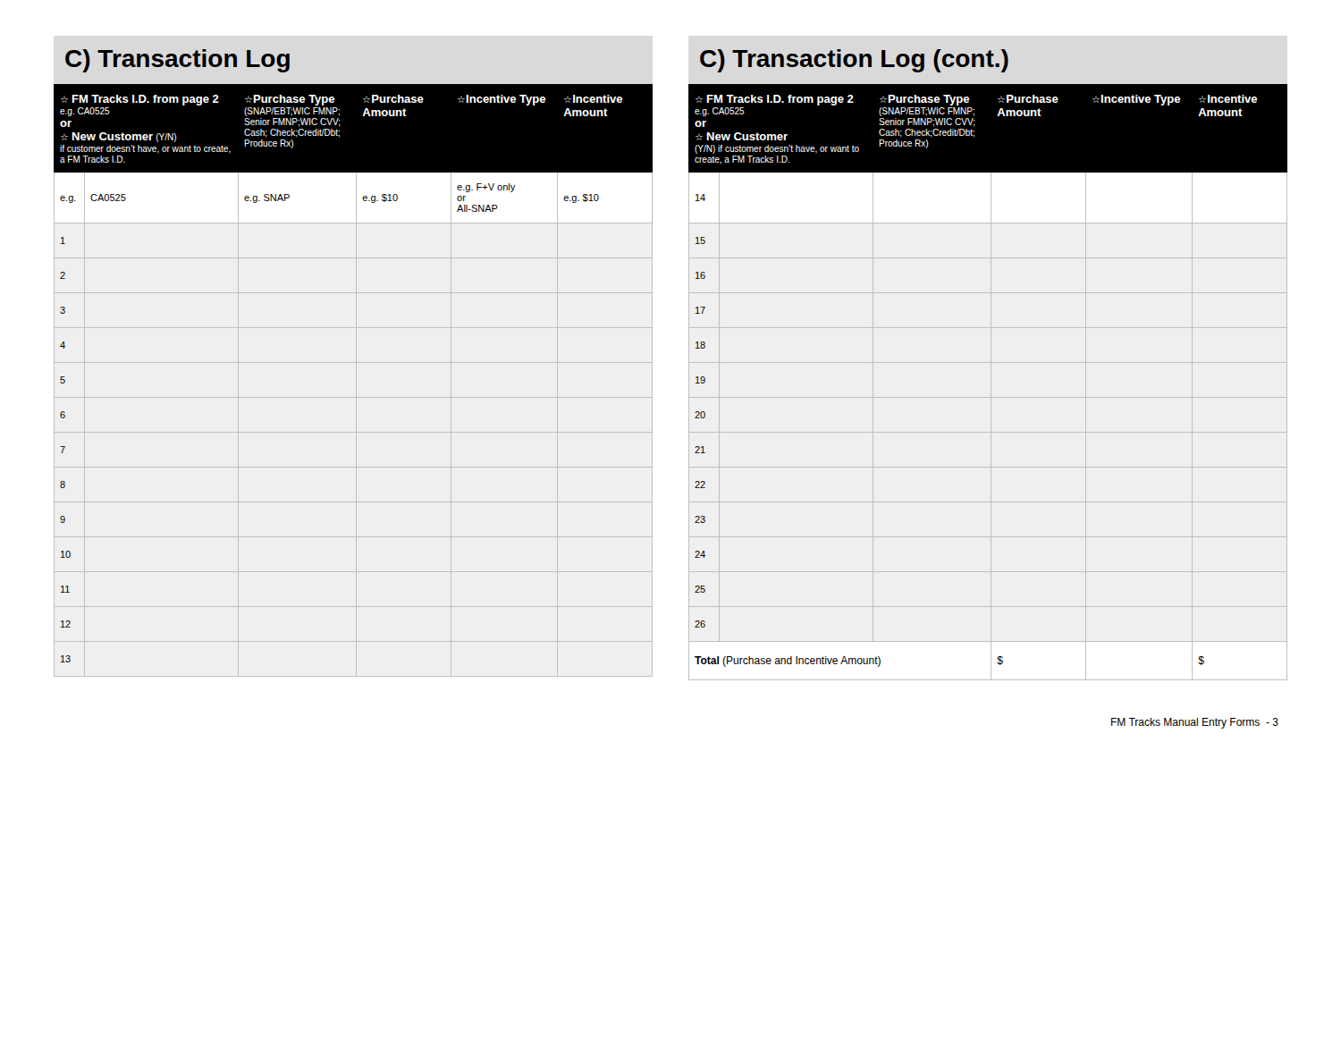C) Transaction Log
| ☆ FM Tracks I.D. from page 2 e.g. CA0525 or ☆ New Customer (Y/N) if customer doesn’t have, or want to create, a FM Tracks I.D. | ☆ Purchase Type (SNAP/EBT;WIC FMNP; Senior FMNP;WIC CVV; Cash; Check;Credit/Dbt; Produce Rx) | ☆ Purchase Amount | ☆ Incentive Type | ☆ Incentive Amount |
| --- | --- | --- | --- | --- |
| e.g. | CA0525 | e.g. SNAP | e.g. $10 | e.g. F+V only or All-SNAP | e.g. $10 |
| 1 | | | | | |
| 2 | | | | | |
| 3 | | | | | |
| 4 | | | | | |
| 5 | | | | | |
| 6 | | | | | |
| 7 | | | | | |
| 8 | | | | | |
| 9 | | | | | |
| 10 | | | | | |
| 11 | | | | | |
| 12 | | | | | |
| 13 | | | | | |
C) Transaction Log (cont.)
| ☆ FM Tracks I.D. from page 2 e.g. CA0525 or ☆ New Customer (Y/N) if customer doesn’t have, or want to create, a FM Tracks I.D. | ☆ Purchase Type (SNAP/EBT;WIC FMNP; Senior FMNP;WIC CVV; Cash; Check;Credit/Dbt; Produce Rx) | ☆ Purchase Amount | ☆ Incentive Type | ☆ Incentive Amount |
| --- | --- | --- | --- | --- |
| 14 | | | | | |
| 15 | | | | | |
| 16 | | | | | |
| 17 | | | | | |
| 18 | | | | | |
| 19 | | | | | |
| 20 | | | | | |
| 21 | | | | | |
| 22 | | | | | |
| 23 | | | | | |
| 24 | | | | | |
| 25 | | | | | |
| 26 | | | | | |
| Total (Purchase and Incentive Amount) | $ | | $ |
FM Tracks Manual Entry Forms - 3